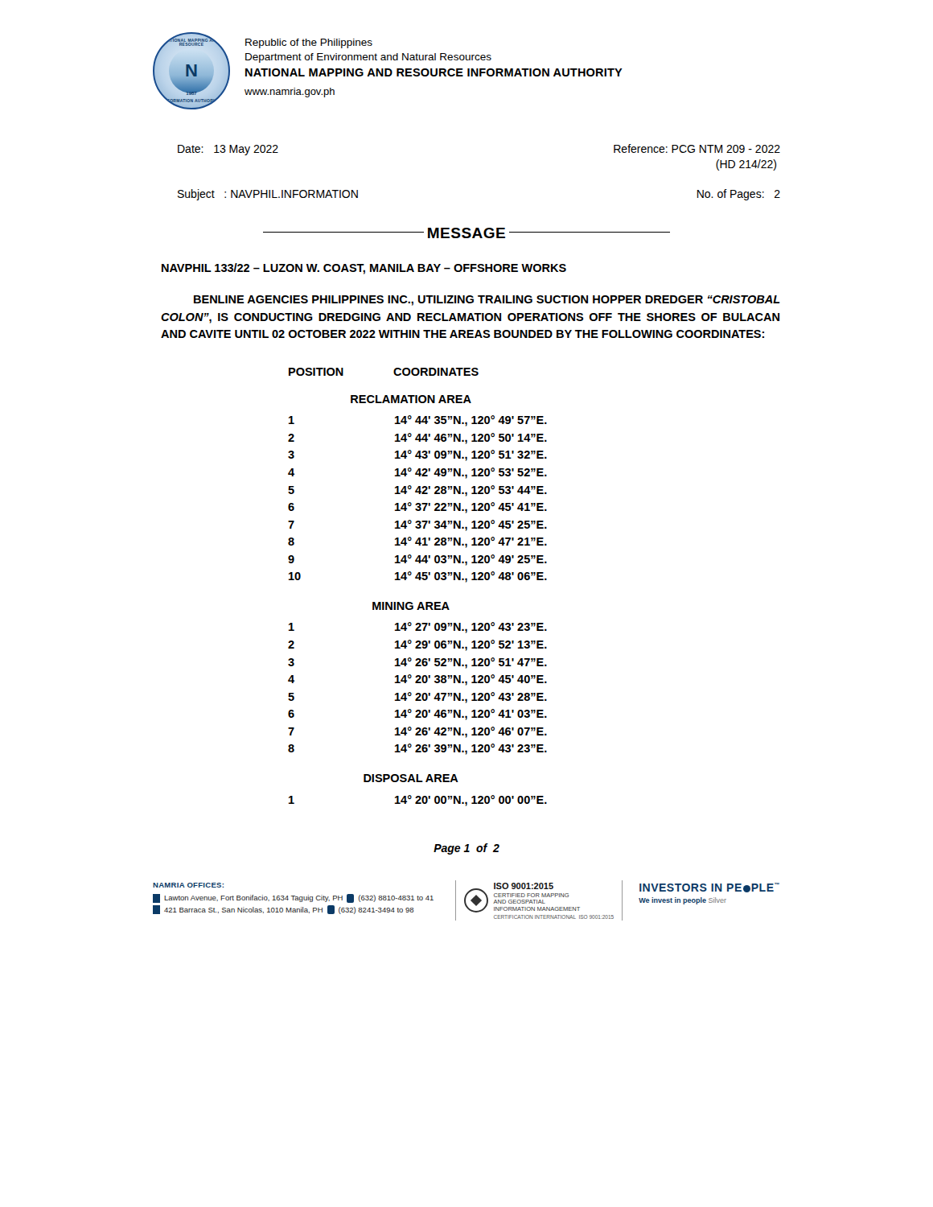NATIONAL MAPPING AND RESOURCE
N
1987
INFORMATION AUTHORITY
Republic of the Philippines
Department of Environment and Natural Resources
NATIONAL MAPPING AND RESOURCE INFORMATION AUTHORITY
www.namria.gov.ph
Date: 13 May 2022
Reference: PCG NTM 209 - 2022 (HD 214/22)
Subject : NAVPHIL.INFORMATION
No. of Pages: 2
MESSAGE
NAVPHIL 133/22 – LUZON W. COAST, MANILA BAY – OFFSHORE WORKS
BENLINE AGENCIES PHILIPPINES INC., UTILIZING TRAILING SUCTION HOPPER DREDGER “CRISTOBAL COLON”, IS CONDUCTING DREDGING AND RECLAMATION OPERATIONS OFF THE SHORES OF BULACAN AND CAVITE UNTIL 02 OCTOBER 2022 WITHIN THE AREAS BOUNDED BY THE FOLLOWING COORDINATES:
| POSITION | COORDINATES |
| --- | --- |
| RECLAMATION AREA |
| 1 | 14° 44' 35”N., 120° 49' 57”E. |
| 2 | 14° 44' 46”N., 120° 50' 14”E. |
| 3 | 14° 43' 09”N., 120° 51' 32”E. |
| 4 | 14° 42' 49”N., 120° 53' 52”E. |
| 5 | 14° 42' 28”N., 120° 53' 44”E. |
| 6 | 14° 37' 22”N., 120° 45' 41”E. |
| 7 | 14° 37' 34”N., 120° 45' 25”E. |
| 8 | 14° 41' 28”N., 120° 47' 21”E. |
| 9 | 14° 44' 03”N., 120° 49' 25”E. |
| 10 | 14° 45' 03”N., 120° 48' 06”E. |
| MINING AREA |
| 1 | 14° 27' 09”N., 120° 43' 23”E. |
| 2 | 14° 29' 06”N., 120° 52' 13”E. |
| 3 | 14° 26' 52”N., 120° 51' 47”E. |
| 4 | 14° 20' 38”N., 120° 45' 40”E. |
| 5 | 14° 20' 47”N., 120° 43' 28”E. |
| 6 | 14° 20' 46”N., 120° 41' 03”E. |
| 7 | 14° 26' 42”N., 120° 46' 07”E. |
| 8 | 14° 26' 39”N., 120° 43' 23”E. |
| DISPOSAL AREA |
| 1 | 14° 20' 00”N., 120° 00' 00”E. |
Page 1 of 2
NAMRIA OFFICES:
Lawton Avenue, Fort Bonifacio, 1634 Taguig City, PH (632) 8810-4831 to 41
421 Barraca St., San Nicolas, 1010 Manila, PH (632) 8241-3494 to 98
ISO 9001:2015
CERTIFIED FOR MAPPING
AND GEOSPATIAL
INFORMATION MANAGEMENT
CERTIFICATION INTERNATIONAL ISO 9001:2015
INVESTORS IN PE PLE™
We invest in people Silver